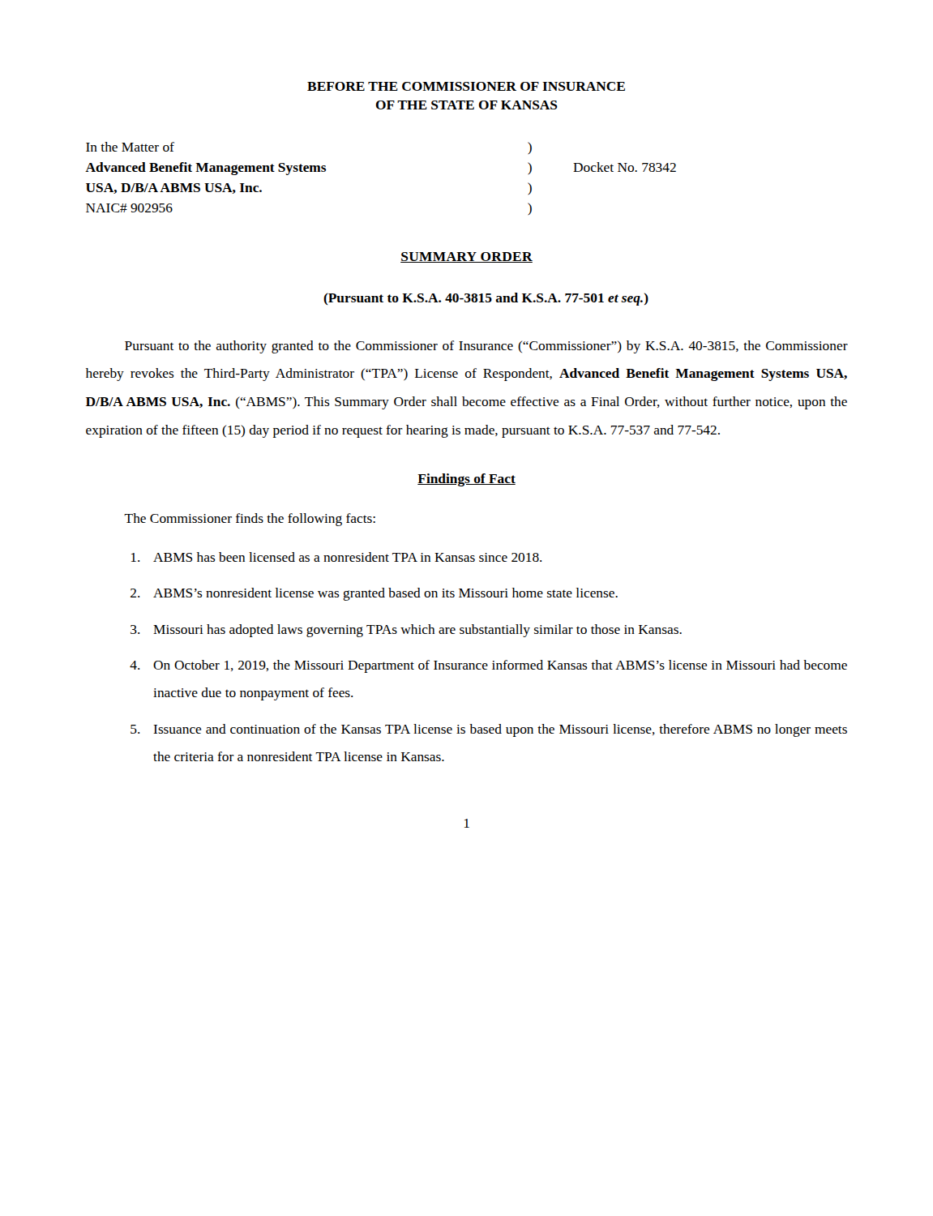BEFORE THE COMMISSIONER OF INSURANCE
OF THE STATE OF KANSAS
| In the Matter of | ) | |
| Advanced Benefit Management Systems | ) | Docket No. 78342 |
| USA, D/B/A ABMS USA, Inc. | ) | |
| NAIC# 902956 | ) | |
SUMMARY ORDER
(Pursuant to K.S.A. 40-3815 and K.S.A. 77-501 et seq.)
Pursuant to the authority granted to the Commissioner of Insurance (“Commissioner”) by K.S.A. 40-3815, the Commissioner hereby revokes the Third-Party Administrator (“TPA”) License of Respondent, Advanced Benefit Management Systems USA, D/B/A ABMS USA, Inc. (“ABMS”). This Summary Order shall become effective as a Final Order, without further notice, upon the expiration of the fifteen (15) day period if no request for hearing is made, pursuant to K.S.A. 77-537 and 77-542.
Findings of Fact
The Commissioner finds the following facts:
ABMS has been licensed as a nonresident TPA in Kansas since 2018.
ABMS’s nonresident license was granted based on its Missouri home state license.
Missouri has adopted laws governing TPAs which are substantially similar to those in Kansas.
On October 1, 2019, the Missouri Department of Insurance informed Kansas that ABMS’s license in Missouri had become inactive due to nonpayment of fees.
Issuance and continuation of the Kansas TPA license is based upon the Missouri license, therefore ABMS no longer meets the criteria for a nonresident TPA license in Kansas.
1